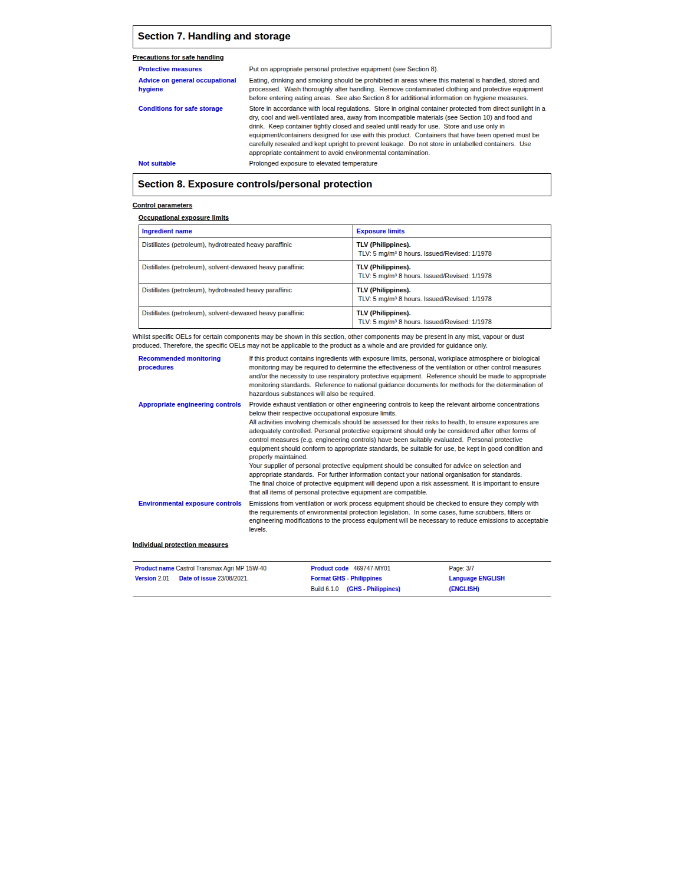Section 7. Handling and storage
Precautions for safe handling
| Protective measures | Put on appropriate personal protective equipment (see Section 8). |
| Advice on general occupational hygiene | Eating, drinking and smoking should be prohibited in areas where this material is handled, stored and processed. Wash thoroughly after handling. Remove contaminated clothing and protective equipment before entering eating areas. See also Section 8 for additional information on hygiene measures. |
| Conditions for safe storage | Store in accordance with local regulations. Store in original container protected from direct sunlight in a dry, cool and well-ventilated area, away from incompatible materials (see Section 10) and food and drink. Keep container tightly closed and sealed until ready for use. Store and use only in equipment/containers designed for use with this product. Containers that have been opened must be carefully resealed and kept upright to prevent leakage. Do not store in unlabelled containers. Use appropriate containment to avoid environmental contamination. |
| Not suitable | Prolonged exposure to elevated temperature |
Section 8. Exposure controls/personal protection
Control parameters
Occupational exposure limits
| Ingredient name | Exposure limits |
| --- | --- |
| Distillates (petroleum), hydrotreated heavy paraffinic | TLV (Philippines). TLV: 5 mg/m³ 8 hours. Issued/Revised: 1/1978 |
| Distillates (petroleum), solvent-dewaxed heavy paraffinic | TLV (Philippines). TLV: 5 mg/m³ 8 hours. Issued/Revised: 1/1978 |
| Distillates (petroleum), hydrotreated heavy paraffinic | TLV (Philippines). TLV: 5 mg/m³ 8 hours. Issued/Revised: 1/1978 |
| Distillates (petroleum), solvent-dewaxed heavy paraffinic | TLV (Philippines). TLV: 5 mg/m³ 8 hours. Issued/Revised: 1/1978 |
Whilst specific OELs for certain components may be shown in this section, other components may be present in any mist, vapour or dust produced. Therefore, the specific OELs may not be applicable to the product as a whole and are provided for guidance only.
| Recommended monitoring procedures | If this product contains ingredients with exposure limits, personal, workplace atmosphere or biological monitoring may be required to determine the effectiveness of the ventilation or other control measures and/or the necessity to use respiratory protective equipment. Reference should be made to appropriate monitoring standards. Reference to national guidance documents for methods for the determination of hazardous substances will also be required. |
| Appropriate engineering controls | Provide exhaust ventilation or other engineering controls to keep the relevant airborne concentrations below their respective occupational exposure limits. All activities involving chemicals should be assessed for their risks to health, to ensure exposures are adequately controlled. Personal protective equipment should only be considered after other forms of control measures (e.g. engineering controls) have been suitably evaluated. Personal protective equipment should conform to appropriate standards, be suitable for use, be kept in good condition and properly maintained. Your supplier of personal protective equipment should be consulted for advice on selection and appropriate standards. For further information contact your national organisation for standards. The final choice of protective equipment will depend upon a risk assessment. It is important to ensure that all items of personal protective equipment are compatible. |
| Environmental exposure controls | Emissions from ventilation or work process equipment should be checked to ensure they comply with the requirements of environmental protection legislation. In some cases, fume scrubbers, filters or engineering modifications to the process equipment will be necessary to reduce emissions to acceptable levels. |
Individual protection measures
| Product name Castrol Transmax Agri MP 15W-40 | Product code 469747-MY01 | Page: 3/7 |
| Version 2.01 Date of issue 23/08/2021. | Format GHS - Philippines | Language ENGLISH |
| | Build 6.1.0 (GHS - Philippines) | (ENGLISH) |